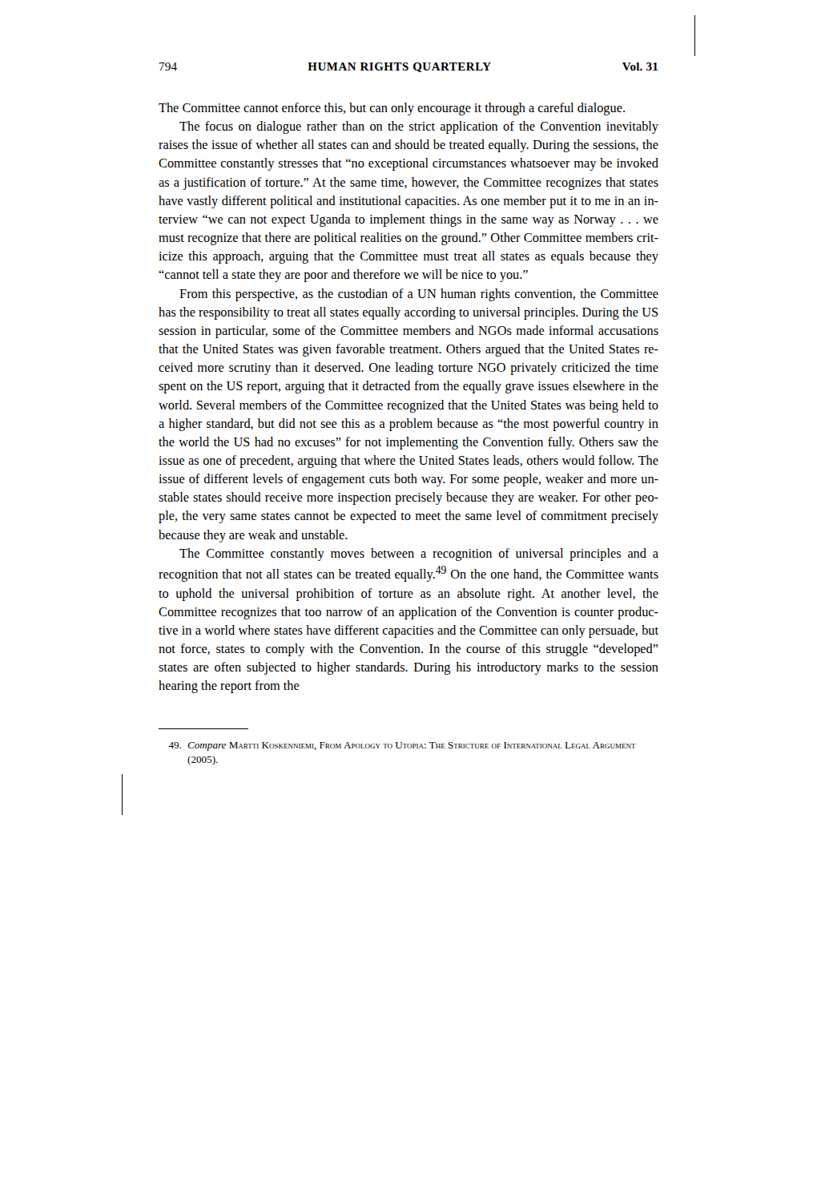794 Human Rights Quarterly Vol. 31
The Committee cannot enforce this, but can only encourage it through a careful dialogue.
The focus on dialogue rather than on the strict application of the Convention inevitably raises the issue of whether all states can and should be treated equally. During the sessions, the Committee constantly stresses that “no exceptional circumstances whatsoever may be invoked as a justification of torture.” At the same time, however, the Committee recognizes that states have vastly different political and institutional capacities. As one member put it to me in an interview “we can not expect Uganda to implement things in the same way as Norway . . . we must recognize that there are political realities on the ground.” Other Committee members criticize this approach, arguing that the Committee must treat all states as equals because they “cannot tell a state they are poor and therefore we will be nice to you.”
From this perspective, as the custodian of a UN human rights convention, the Committee has the responsibility to treat all states equally according to universal principles. During the US session in particular, some of the Committee members and NGOs made informal accusations that the United States was given favorable treatment. Others argued that the United States received more scrutiny than it deserved. One leading torture NGO privately criticized the time spent on the US report, arguing that it detracted from the equally grave issues elsewhere in the world. Several members of the Committee recognized that the United States was being held to a higher standard, but did not see this as a problem because as “the most powerful country in the world the US had no excuses” for not implementing the Convention fully. Others saw the issue as one of precedent, arguing that where the United States leads, others would follow. The issue of different levels of engagement cuts both way. For some people, weaker and more unstable states should receive more inspection precisely because they are weaker. For other people, the very same states cannot be expected to meet the same level of commitment precisely because they are weak and unstable.
The Committee constantly moves between a recognition of universal principles and a recognition that not all states can be treated equally.49 On the one hand, the Committee wants to uphold the universal prohibition of torture as an absolute right. At another level, the Committee recognizes that too narrow of an application of the Convention is counter productive in a world where states have different capacities and the Committee can only persuade, but not force, states to comply with the Convention. In the course of this struggle “developed” states are often subjected to higher standards. During his introductory marks to the session hearing the report from the
49. Compare Martti Koskenniemi, From Apology to Utopia: The Stricture of International Legal Argument (2005).